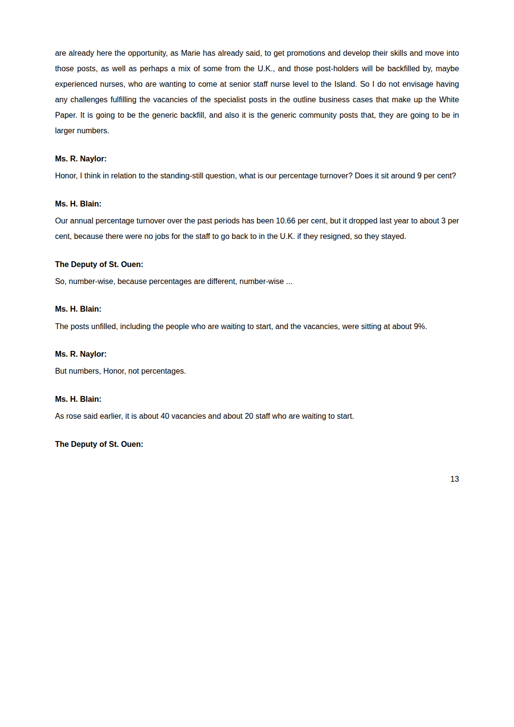are already here the opportunity, as Marie has already said, to get promotions and develop their skills and move into those posts, as well as perhaps a mix of some from the U.K., and those post-holders will be backfilled by, maybe experienced nurses, who are wanting to come at senior staff nurse level to the Island. So I do not envisage having any challenges fulfilling the vacancies of the specialist posts in the outline business cases that make up the White Paper. It is going to be the generic backfill, and also it is the generic community posts that, they are going to be in larger numbers.
Ms. R. Naylor:
Honor, I think in relation to the standing-still question, what is our percentage turnover? Does it sit around 9 per cent?
Ms. H. Blain:
Our annual percentage turnover over the past periods has been 10.66 per cent, but it dropped last year to about 3 per cent, because there were no jobs for the staff to go back to in the U.K. if they resigned, so they stayed.
The Deputy of St. Ouen:
So, number-wise, because percentages are different, number-wise ...
Ms. H. Blain:
The posts unfilled, including the people who are waiting to start, and the vacancies, were sitting at about 9%.
Ms. R. Naylor:
But numbers, Honor, not percentages.
Ms. H. Blain:
As rose said earlier, it is about 40 vacancies and about 20 staff who are waiting to start.
The Deputy of St. Ouen:
13